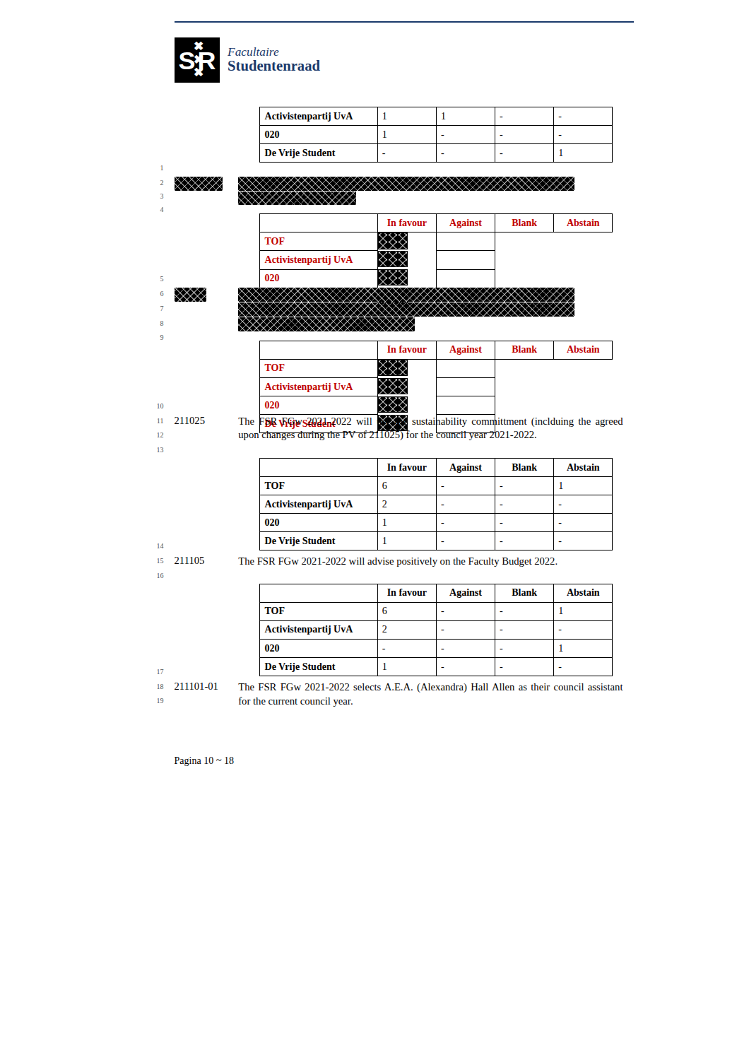S R ✖ ✖ ✖
Facultaire
Studentenraad
| Activistenpartij UvA | 1 | 1 | - | - |
| 020 | 1 | - | - | - |
| De Vrije Student | - | - | - | 1 |
1
2
3
4
5
6
7
8
9
10
11
12
13
14
15
16
17
18
19
| | In favour | Against | Blank | Abstain |
| --- | --- | --- | --- | --- |
| TOF | | | | |
| Activistenpartij UvA | | | | |
| 020 | | | | |
| De Vrije Student | | | | |
| | In favour | Against | Blank | Abstain |
| --- | --- | --- | --- | --- |
| TOF | | | | |
| Activistenpartij UvA | | | | |
| 020 | | | | |
| De Vrije Student | | | | |
211025
The FSR FGw 2021-2022 will use the sustainability committment (inclduing the agreed upon changes during the PV of 211025) for the council year 2021-2022.
| | In favour | Against | Blank | Abstain |
| --- | --- | --- | --- | --- |
| TOF | 6 | - | - | 1 |
| Activistenpartij UvA | 2 | - | - | - |
| 020 | 1 | - | - | - |
| De Vrije Student | 1 | - | - | - |
211105
The FSR FGw 2021-2022 will advise positively on the Faculty Budget 2022.
| | In favour | Against | Blank | Abstain |
| --- | --- | --- | --- | --- |
| TOF | 6 | - | - | 1 |
| Activistenpartij UvA | 2 | - | - | - |
| 020 | - | - | - | 1 |
| De Vrije Student | 1 | - | - | - |
211101-01
The FSR FGw 2021-2022 selects A.E.A. (Alexandra) Hall Allen as their council assistant for the current council year.
Pagina 10 ~ 18